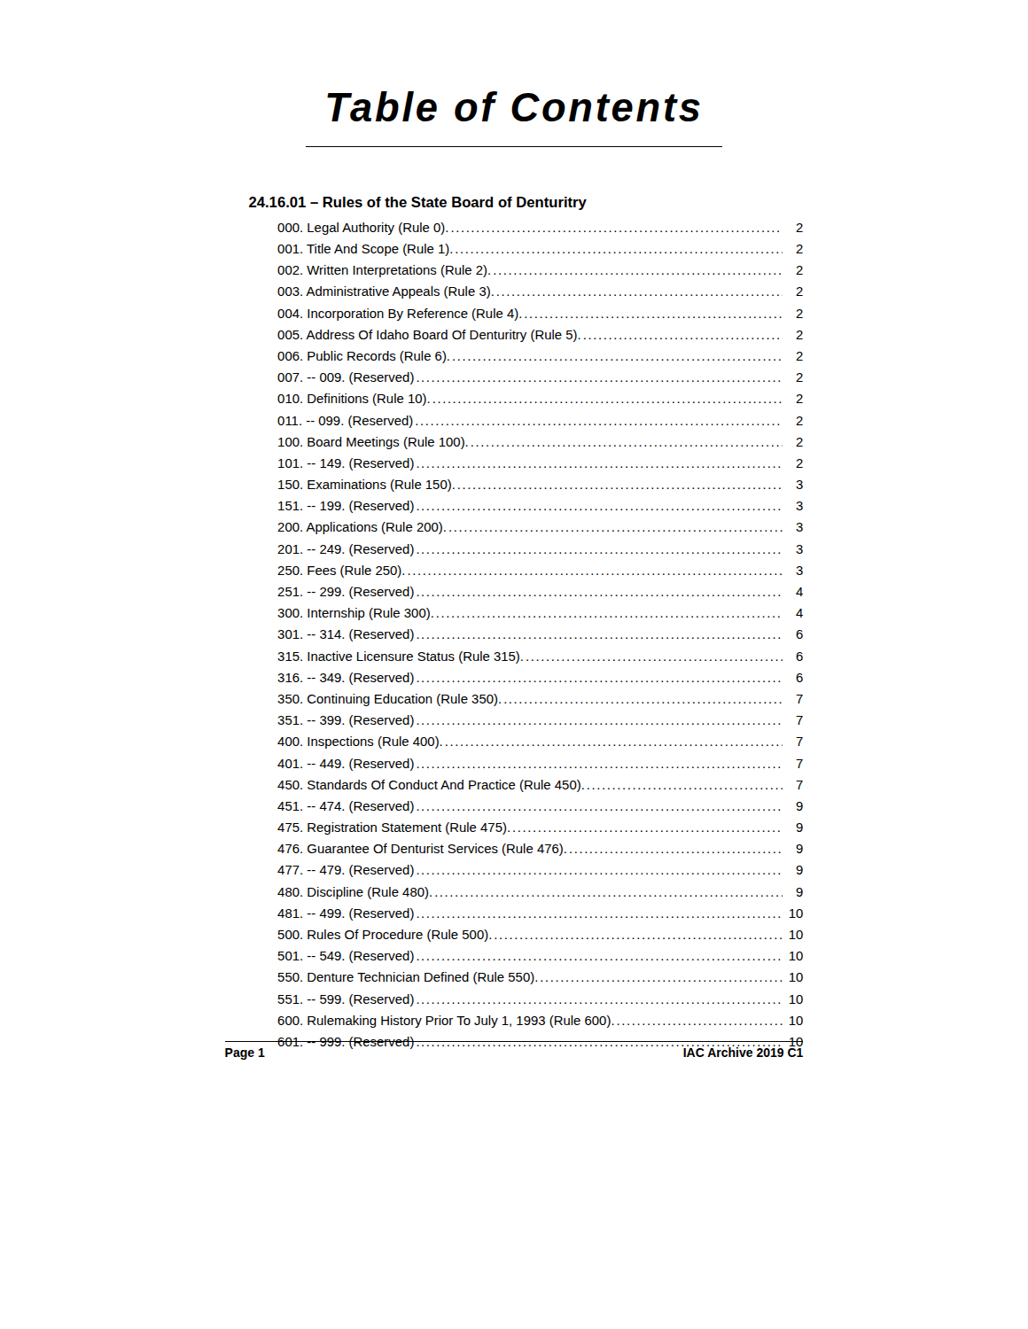Table of Contents
24.16.01 – Rules of the State Board of Denturitry
000. Legal Authority (Rule 0)................................................................................... 2
001. Title And Scope (Rule 1)................................................................................... 2
002. Written Interpretations (Rule 2)........................................................................ 2
003. Administrative Appeals (Rule 3)....................................................................... 2
004. Incorporation By Reference (Rule 4).............................................................. 2
005. Address Of Idaho Board Of Denturitry (Rule 5)................................................ 2
006. Public Records (Rule 6)................................................................................... 2
007. -- 009. (Reserved)................................................................................................. 2
010. Definitions (Rule 10)........................................................................................ 2
011. -- 099. (Reserved)................................................................................................. 2
100. Board Meetings (Rule 100).............................................................................. 2
101. -- 149. (Reserved)................................................................................................. 2
150. Examinations (Rule 150)................................................................................... 3
151. -- 199. (Reserved)................................................................................................. 3
200. Applications (Rule 200)..................................................................................... 3
201. -- 249. (Reserved)................................................................................................. 3
250. Fees (Rule 250)............................................................................................... 3
251. -- 299. (Reserved)................................................................................................. 4
300. Internship (Rule 300)........................................................................................ 4
301. -- 314. (Reserved)................................................................................................. 6
315. Inactive Licensure Status (Rule 315)............................................................... 6
316. -- 349. (Reserved)................................................................................................. 6
350. Continuing Education (Rule 350)...................................................................... 7
351. -- 399. (Reserved)................................................................................................. 7
400. Inspections (Rule 400)...................................................................................... 7
401. -- 449. (Reserved)................................................................................................. 7
450. Standards Of Conduct And Practice (Rule 450)............................................... 7
451. -- 474. (Reserved)................................................................................................. 9
475. Registration Statement (Rule 475)..................................................................... 9
476. Guarantee Of Denturist Services (Rule 476)................................................... 9
477. -- 479. (Reserved)................................................................................................. 9
480. Discipline (Rule 480)........................................................................................ 9
481. -- 499. (Reserved)............................................................................................... 10
500. Rules Of Procedure (Rule 500)........................................................................ 10
501. -- 549. (Reserved)............................................................................................... 10
550. Denture Technician Defined (Rule 550).......................................................... 10
551. -- 599. (Reserved)............................................................................................... 10
600. Rulemaking History Prior To July 1, 1993 (Rule 600)...................................... 10
601. -- 999. (Reserved)............................................................................................... 10
Page 1 IAC Archive 2019 C1